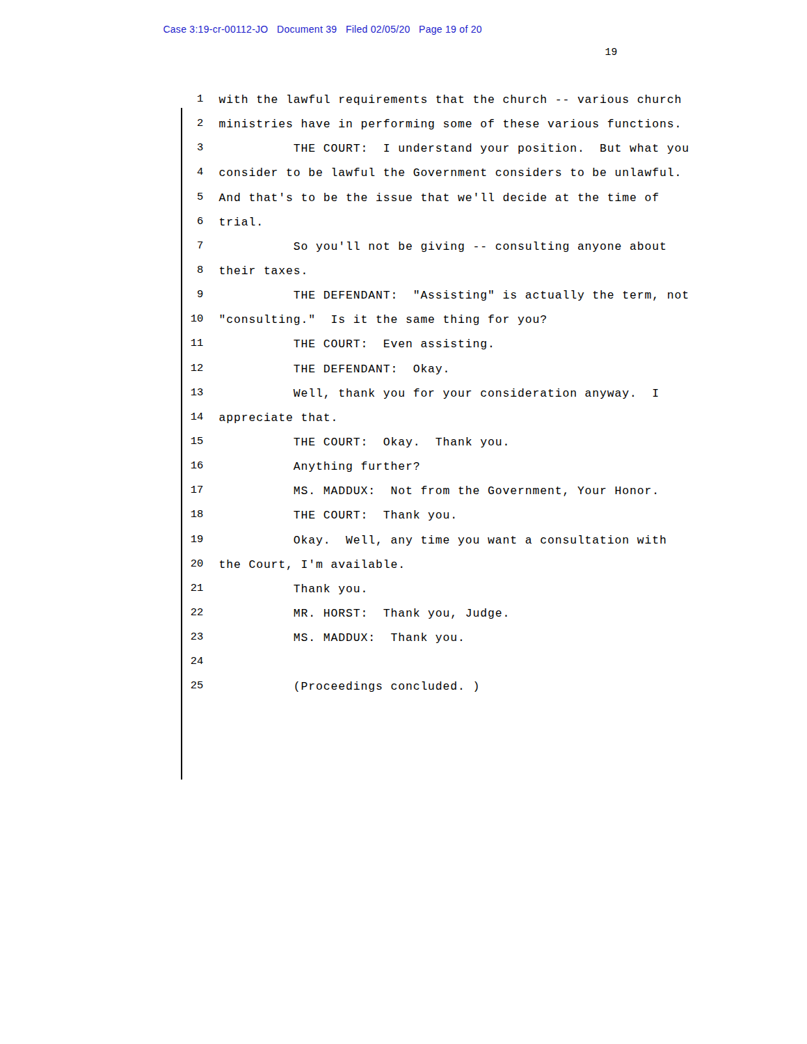Case 3:19-cr-00112-JO Document 39 Filed 02/05/20 Page 19 of 20
19
| 1 | with the lawful requirements that the church -- various church |
| 2 | ministries have in performing some of these various functions. |
| 3 | THE COURT: I understand your position. But what you |
| 4 | consider to be lawful the Government considers to be unlawful. |
| 5 | And that's to be the issue that we'll decide at the time of |
| 6 | trial. |
| 7 | So you'll not be giving -- consulting anyone about |
| 8 | their taxes. |
| 9 | THE DEFENDANT: "Assisting" is actually the term, not |
| 10 | "consulting." Is it the same thing for you? |
| 11 | THE COURT: Even assisting. |
| 12 | THE DEFENDANT: Okay. |
| 13 | Well, thank you for your consideration anyway. I |
| 14 | appreciate that. |
| 15 | THE COURT: Okay. Thank you. |
| 16 | Anything further? |
| 17 | MS. MADDUX: Not from the Government, Your Honor. |
| 18 | THE COURT: Thank you. |
| 19 | Okay. Well, any time you want a consultation with |
| 20 | the Court, I'm available. |
| 21 | Thank you. |
| 22 | MR. HORST: Thank you, Judge. |
| 23 | MS. MADDUX: Thank you. |
| 24 | |
| 25 | (Proceedings concluded. ) |